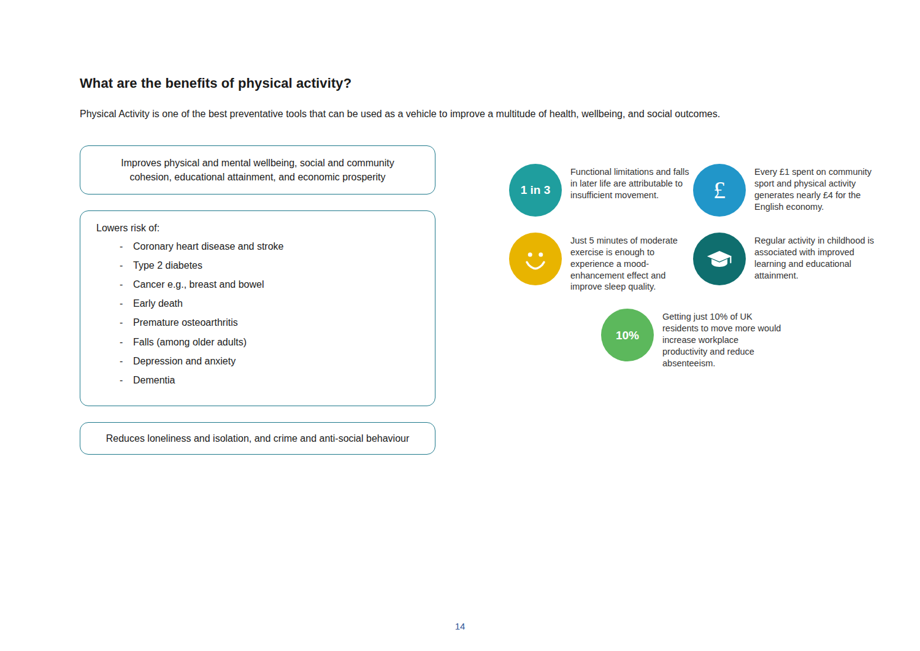What are the benefits of physical activity?
Physical Activity is one of the best preventative tools that can be used as a vehicle to improve a multitude of health, wellbeing, and social outcomes.
Improves physical and mental wellbeing, social and community cohesion, educational attainment, and economic prosperity
Lowers risk of:
Coronary heart disease and stroke
Type 2 diabetes
Cancer e.g., breast and bowel
Early death
Premature osteoarthritis
Falls (among older adults)
Depression and anxiety
Dementia
Reduces loneliness and isolation, and crime and anti-social behaviour
1 in 3
Functional limitations and falls in later life are attributable to insufficient movement.
£
Every £1 spent on community sport and physical activity generates nearly £4 for the English economy.
Just 5 minutes of moderate exercise is enough to experience a mood-enhancement effect and improve sleep quality.
Regular activity in childhood is associated with improved learning and educational attainment.
10%
Getting just 10% of UK residents to move more would increase workplace productivity and reduce absenteeism.
14